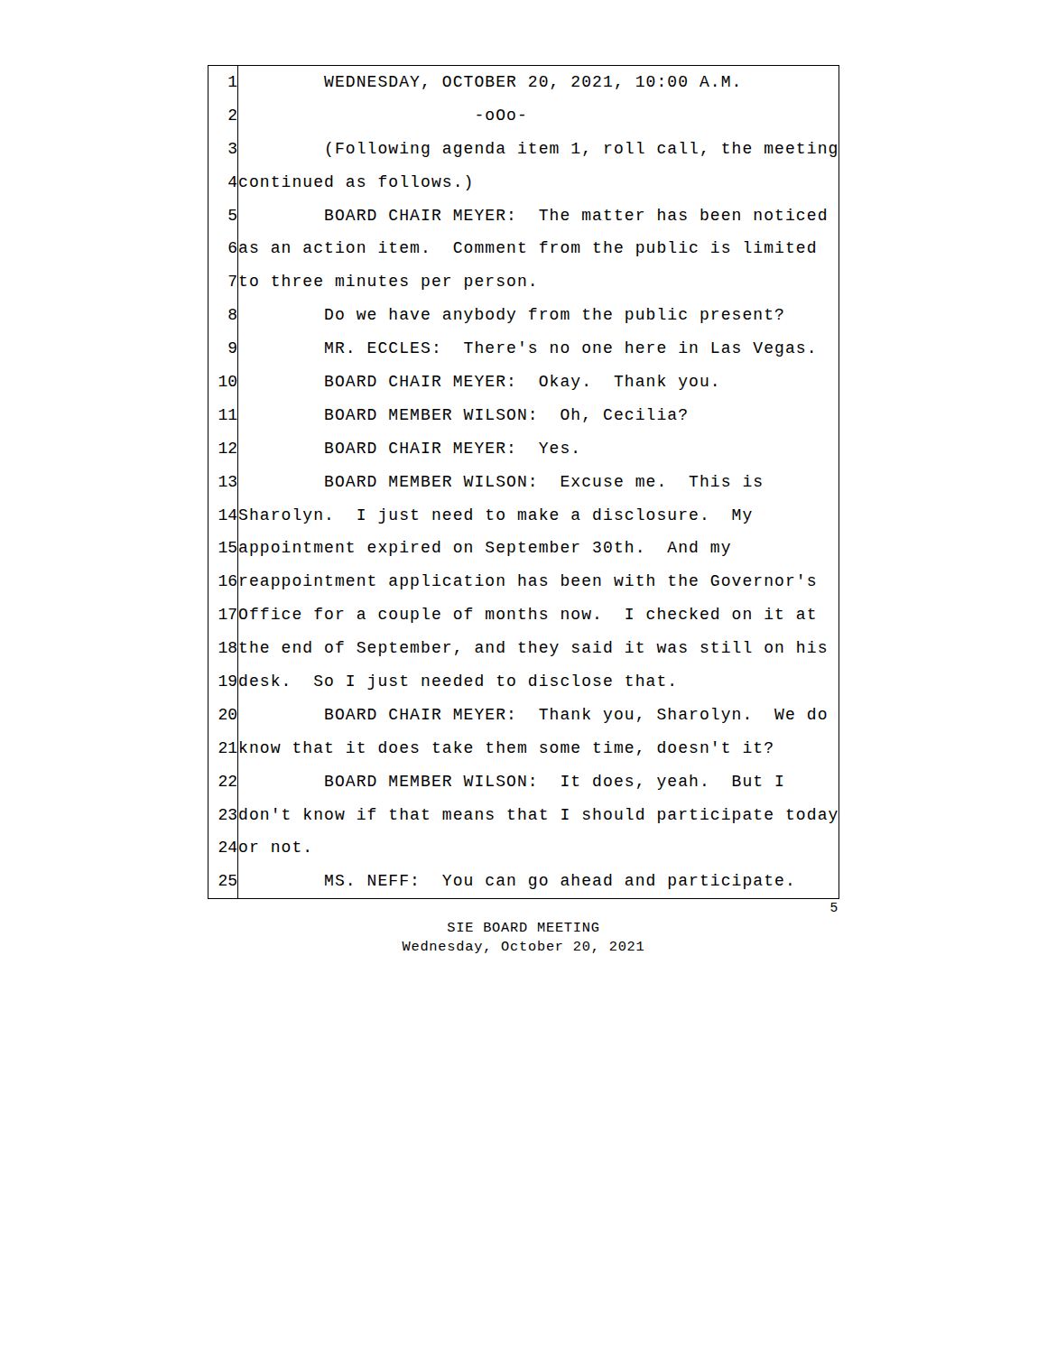| 1 | WEDNESDAY, OCTOBER 20, 2021, 10:00 A.M. |
| 2 | -oOo- |
| 3 | (Following agenda item 1, roll call, the meeting |
| 4 | continued as follows.) |
| 5 | BOARD CHAIR MEYER: The matter has been noticed |
| 6 | as an action item. Comment from the public is limited |
| 7 | to three minutes per person. |
| 8 | Do we have anybody from the public present? |
| 9 | MR. ECCLES: There's no one here in Las Vegas. |
| 10 | BOARD CHAIR MEYER: Okay. Thank you. |
| 11 | BOARD MEMBER WILSON: Oh, Cecilia? |
| 12 | BOARD CHAIR MEYER: Yes. |
| 13 | BOARD MEMBER WILSON: Excuse me. This is |
| 14 | Sharolyn. I just need to make a disclosure. My |
| 15 | appointment expired on September 30th. And my |
| 16 | reappointment application has been with the Governor's |
| 17 | Office for a couple of months now. I checked on it at |
| 18 | the end of September, and they said it was still on his |
| 19 | desk. So I just needed to disclose that. |
| 20 | BOARD CHAIR MEYER: Thank you, Sharolyn. We do |
| 21 | know that it does take them some time, doesn't it? |
| 22 | BOARD MEMBER WILSON: It does, yeah. But I |
| 23 | don't know if that means that I should participate today |
| 24 | or not. |
| 25 | MS. NEFF: You can go ahead and participate. |
5
SIE BOARD MEETING
Wednesday, October 20, 2021